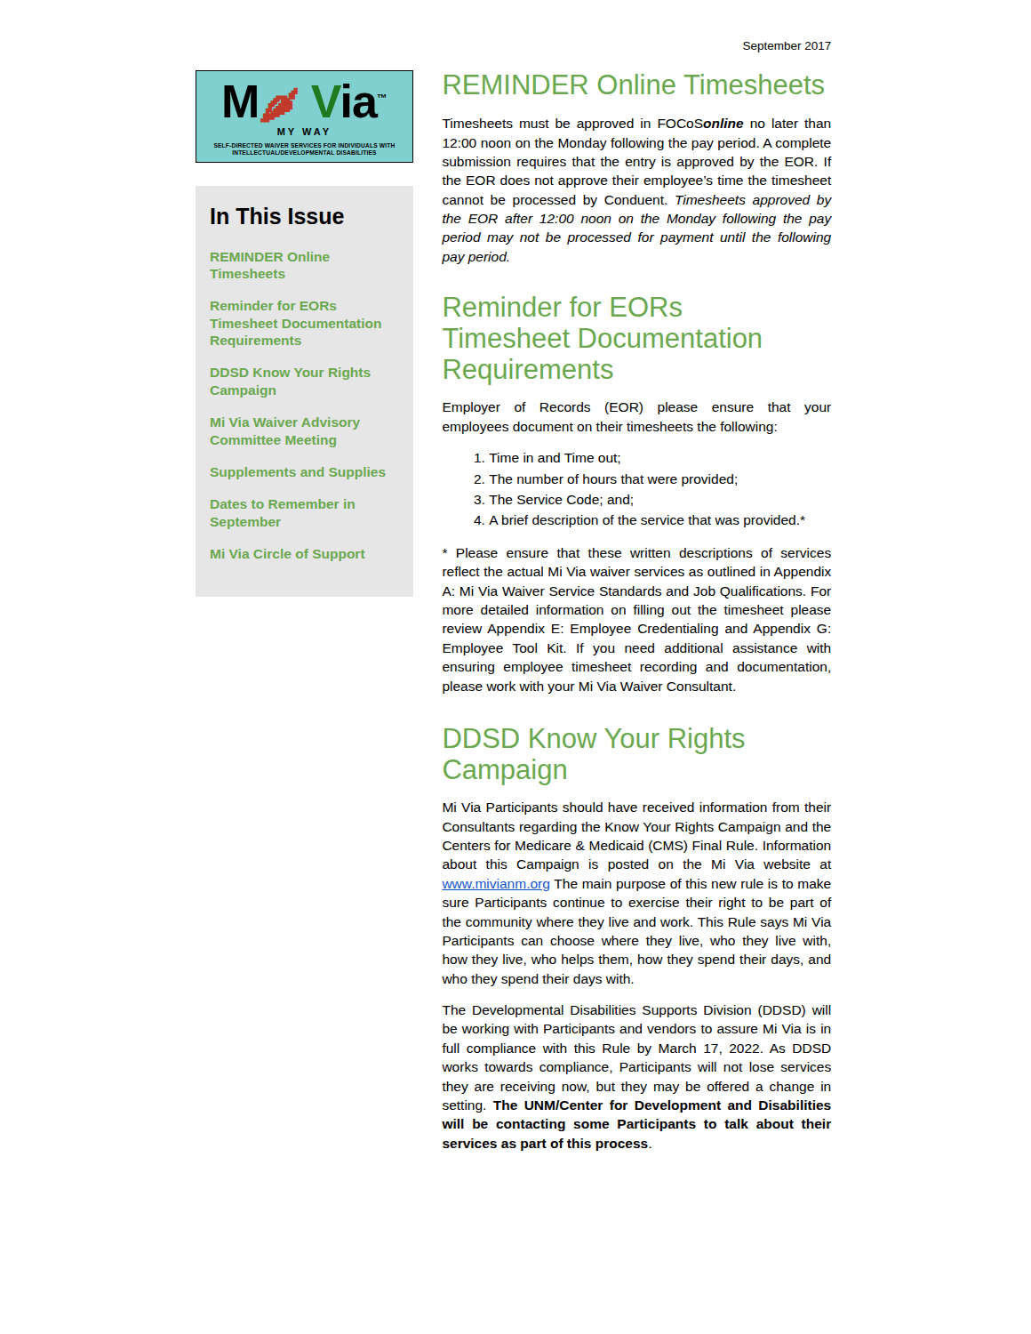September 2017
M🌶 Via™
MY WAY
Self-Directed Waiver Services for Individuals with Intellectual/Developmental Disabilities
In This Issue
REMINDER Online Timesheets
Reminder for EORs Timesheet Documentation Requirements
DDSD Know Your Rights Campaign
Mi Via Waiver Advisory Committee Meeting
Supplements and Supplies
Dates to Remember in September
Mi Via Circle of Support
REMINDER Online Timesheets
Timesheets must be approved in FOCoSonline no later than 12:00 noon on the Monday following the pay period. A complete submission requires that the entry is approved by the EOR. If the EOR does not approve their employee’s time the timesheet cannot be processed by Conduent. Timesheets approved by the EOR after 12:00 noon on the Monday following the pay period may not be processed for payment until the following pay period.
Reminder for EORs
Timesheet Documentation Requirements
Employer of Records (EOR) please ensure that your employees document on their timesheets the following:
Time in and Time out;
The number of hours that were provided;
The Service Code; and;
A brief description of the service that was provided.*
* Please ensure that these written descriptions of services reflect the actual Mi Via waiver services as outlined in Appendix A: Mi Via Waiver Service Standards and Job Qualifications. For more detailed information on filling out the timesheet please review Appendix E: Employee Credentialing and Appendix G: Employee Tool Kit. If you need additional assistance with ensuring employee timesheet recording and documentation, please work with your Mi Via Waiver Consultant.
DDSD Know Your Rights Campaign
Mi Via Participants should have received information from their Consultants regarding the Know Your Rights Campaign and the Centers for Medicare & Medicaid (CMS) Final Rule. Information about this Campaign is posted on the Mi Via website at www.mivianm.org The main purpose of this new rule is to make sure Participants continue to exercise their right to be part of the community where they live and work. This Rule says Mi Via Participants can choose where they live, who they live with, how they live, who helps them, how they spend their days, and who they spend their days with.
The Developmental Disabilities Supports Division (DDSD) will be working with Participants and vendors to assure Mi Via is in full compliance with this Rule by March 17, 2022. As DDSD works towards compliance, Participants will not lose services they are receiving now, but they may be offered a change in setting. The UNM/Center for Development and Disabilities will be contacting some Participants to talk about their services as part of this process.